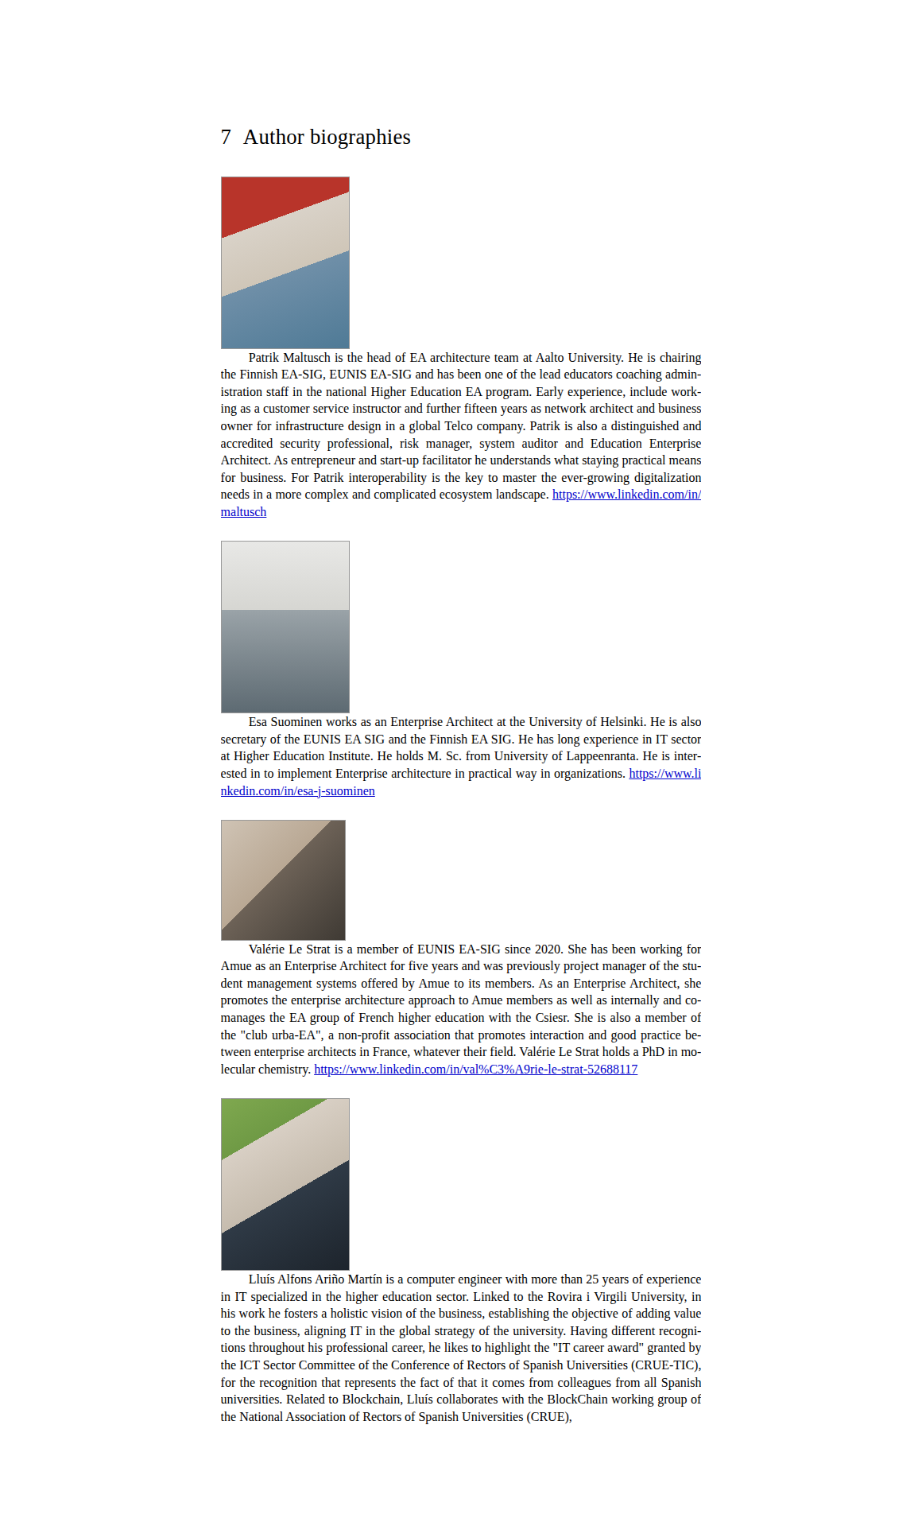7 Author biographies
Patrik Maltusch is the head of EA architecture team at Aalto University. He is chairing the Finnish EA-SIG, EUNIS EA-SIG and has been one of the lead educators coaching administration staff in the national Higher Education EA program. Early experience, include working as a customer service instructor and further fifteen years as network architect and business owner for infrastructure design in a global Telco company. Patrik is also a distinguished and accredited security professional, risk manager, system auditor and Education Enterprise Architect. As entrepreneur and start-up facilitator he understands what staying practical means for business. For Patrik interoperability is the key to master the ever-growing digitalization needs in a more complex and complicated ecosystem landscape. https://www.linkedin.com/in/maltusch
Esa Suominen works as an Enterprise Architect at the University of Helsinki. He is also secretary of the EUNIS EA SIG and the Finnish EA SIG. He has long experience in IT sector at Higher Education Institute. He holds M. Sc. from University of Lappeenranta. He is interested in to implement Enterprise architecture in practical way in organizations. https://www.linkedin.com/in/esa-j-suominen
Valérie Le Strat is a member of EUNIS EA-SIG since 2020. She has been working for Amue as an Enterprise Architect for five years and was previously project manager of the student management systems offered by Amue to its members. As an Enterprise Architect, she promotes the enterprise architecture approach to Amue members as well as internally and co-manages the EA group of French higher education with the Csiesr. She is also a member of the "club urba-EA", a non-profit association that promotes interaction and good practice between enterprise architects in France, whatever their field. Valérie Le Strat holds a PhD in molecular chemistry. https://www.linkedin.com/in/val%C3%A9rie-le-strat-52688117
Lluís Alfons Ariño Martín is a computer engineer with more than 25 years of experience in IT specialized in the higher education sector. Linked to the Rovira i Virgili University, in his work he fosters a holistic vision of the business, establishing the objective of adding value to the business, aligning IT in the global strategy of the university. Having different recognitions throughout his professional career, he likes to highlight the "IT career award" granted by the ICT Sector Committee of the Conference of Rectors of Spanish Universities (CRUE-TIC), for the recognition that represents the fact of that it comes from colleagues from all Spanish universities. Related to Blockchain, Lluís collaborates with the BlockChain working group of the National Association of Rectors of Spanish Universities (CRUE),